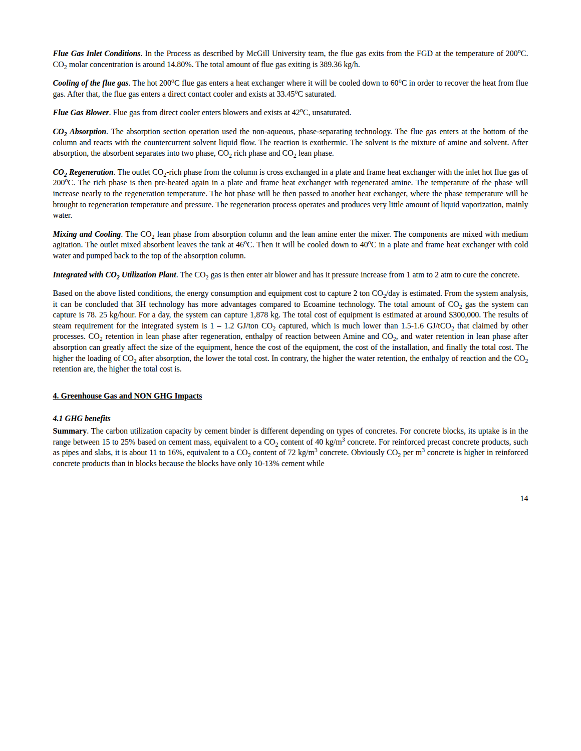Flue Gas Inlet Conditions. In the Process as described by McGill University team, the flue gas exits from the FGD at the temperature of 200oC. CO2 molar concentration is around 14.80%. The total amount of flue gas exiting is 389.36 kg/h.
Cooling of the flue gas. The hot 200oC flue gas enters a heat exchanger where it will be cooled down to 60oC in order to recover the heat from flue gas. After that, the flue gas enters a direct contact cooler and exists at 33.45oC saturated.
Flue Gas Blower. Flue gas from direct cooler enters blowers and exists at 42oC, unsaturated.
CO2 Absorption. The absorption section operation used the non-aqueous, phase-separating technology. The flue gas enters at the bottom of the column and reacts with the countercurrent solvent liquid flow. The reaction is exothermic. The solvent is the mixture of amine and solvent. After absorption, the absorbent separates into two phase, CO2 rich phase and CO2 lean phase.
CO2 Regeneration. The outlet CO2-rich phase from the column is cross exchanged in a plate and frame heat exchanger with the inlet hot flue gas of 200oC. The rich phase is then pre-heated again in a plate and frame heat exchanger with regenerated amine. The temperature of the phase will increase nearly to the regeneration temperature. The hot phase will be then passed to another heat exchanger, where the phase temperature will be brought to regeneration temperature and pressure. The regeneration process operates and produces very little amount of liquid vaporization, mainly water.
Mixing and Cooling. The CO2 lean phase from absorption column and the lean amine enter the mixer. The components are mixed with medium agitation. The outlet mixed absorbent leaves the tank at 46oC. Then it will be cooled down to 40oC in a plate and frame heat exchanger with cold water and pumped back to the top of the absorption column.
Integrated with CO2 Utilization Plant. The CO2 gas is then enter air blower and has it pressure increase from 1 atm to 2 atm to cure the concrete.
Based on the above listed conditions, the energy consumption and equipment cost to capture 2 ton CO2/day is estimated. From the system analysis, it can be concluded that 3H technology has more advantages compared to Ecoamine technology. The total amount of CO2 gas the system can capture is 78. 25 kg/hour. For a day, the system can capture 1,878 kg. The total cost of equipment is estimated at around $300,000. The results of steam requirement for the integrated system is 1 – 1.2 GJ/ton CO2 captured, which is much lower than 1.5-1.6 GJ/tCO2 that claimed by other processes. CO2 retention in lean phase after regeneration, enthalpy of reaction between Amine and CO2, and water retention in lean phase after absorption can greatly affect the size of the equipment, hence the cost of the equipment, the cost of the installation, and finally the total cost. The higher the loading of CO2 after absorption, the lower the total cost. In contrary, the higher the water retention, the enthalpy of reaction and the CO2 retention are, the higher the total cost is.
4. Greenhouse Gas and NON GHG Impacts
4.1 GHG benefits
Summary. The carbon utilization capacity by cement binder is different depending on types of concretes. For concrete blocks, its uptake is in the range between 15 to 25% based on cement mass, equivalent to a CO2 content of 40 kg/m3 concrete. For reinforced precast concrete products, such as pipes and slabs, it is about 11 to 16%, equivalent to a CO2 content of 72 kg/m3 concrete. Obviously CO2 per m3 concrete is higher in reinforced concrete products than in blocks because the blocks have only 10-13% cement while
14